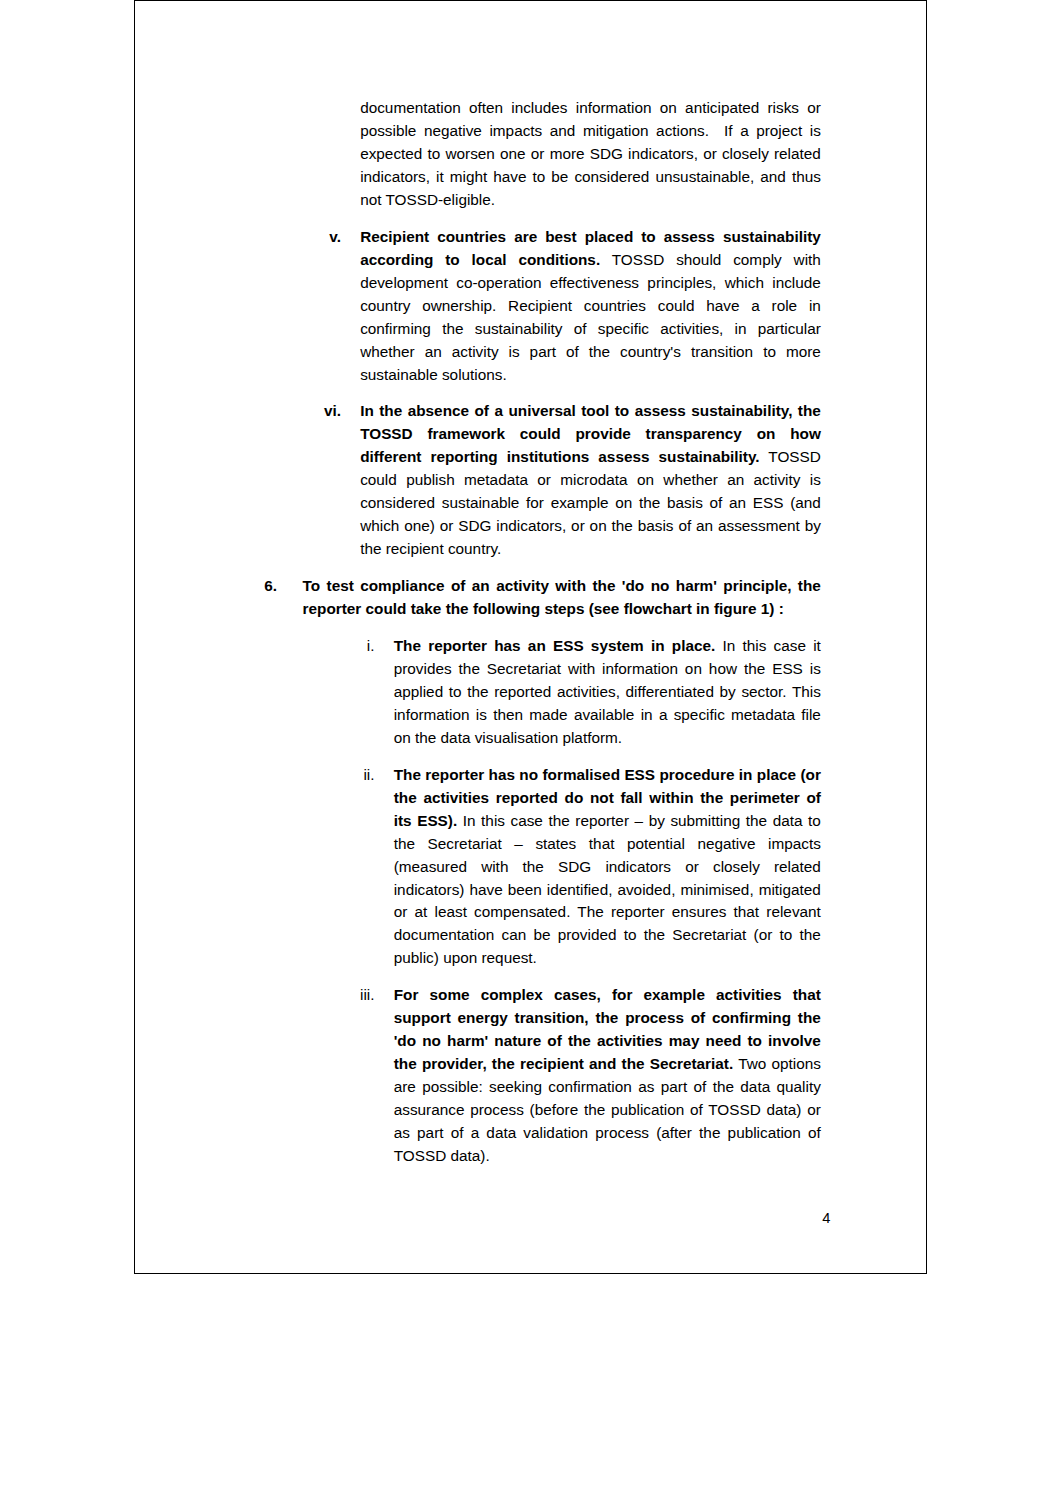documentation often includes information on anticipated risks or possible negative impacts and mitigation actions. If a project is expected to worsen one or more SDG indicators, or closely related indicators, it might have to be considered unsustainable, and thus not TOSSD-eligible.
v. Recipient countries are best placed to assess sustainability according to local conditions. TOSSD should comply with development co-operation effectiveness principles, which include country ownership. Recipient countries could have a role in confirming the sustainability of specific activities, in particular whether an activity is part of the country's transition to more sustainable solutions.
vi. In the absence of a universal tool to assess sustainability, the TOSSD framework could provide transparency on how different reporting institutions assess sustainability. TOSSD could publish metadata or microdata on whether an activity is considered sustainable for example on the basis of an ESS (and which one) or SDG indicators, or on the basis of an assessment by the recipient country.
6. To test compliance of an activity with the 'do no harm' principle, the reporter could take the following steps (see flowchart in figure 1) :
i. The reporter has an ESS system in place. In this case it provides the Secretariat with information on how the ESS is applied to the reported activities, differentiated by sector. This information is then made available in a specific metadata file on the data visualisation platform.
ii. The reporter has no formalised ESS procedure in place (or the activities reported do not fall within the perimeter of its ESS). In this case the reporter – by submitting the data to the Secretariat – states that potential negative impacts (measured with the SDG indicators or closely related indicators) have been identified, avoided, minimised, mitigated or at least compensated. The reporter ensures that relevant documentation can be provided to the Secretariat (or to the public) upon request.
iii. For some complex cases, for example activities that support energy transition, the process of confirming the 'do no harm' nature of the activities may need to involve the provider, the recipient and the Secretariat. Two options are possible: seeking confirmation as part of the data quality assurance process (before the publication of TOSSD data) or as part of a data validation process (after the publication of TOSSD data).
4